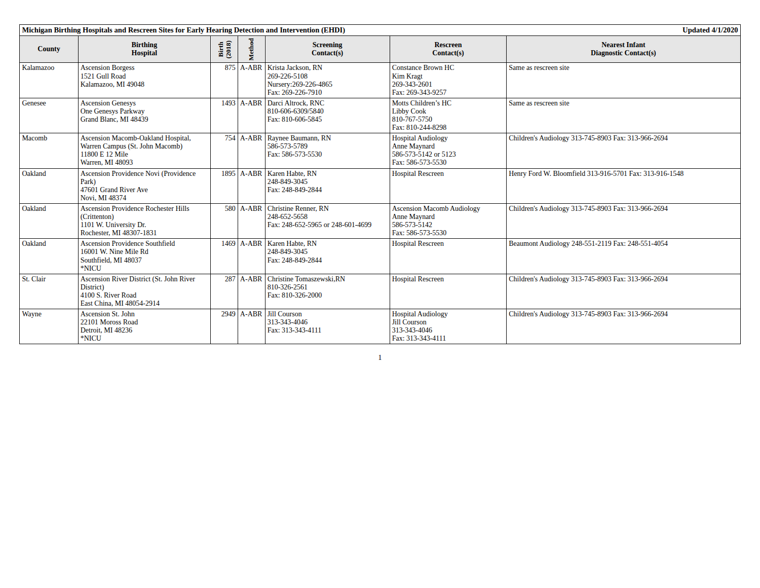Michigan Birthing Hospitals and Rescreen Sites for Early Hearing Detection and Intervention (EHDI) Updated 4/1/2020
| County | Birthing Hospital | Birth (2018) | Method | Screening Contact(s) | Rescreen Contact(s) | Nearest Infant Diagnostic Contact(s) |
| --- | --- | --- | --- | --- | --- | --- |
| Kalamazoo | Ascension Borgess 1521 Gull Road Kalamazoo, MI 49048 | 875 | A-ABR | Krista Jackson, RN 269-226-5108 Nursery:269-226-4865 Fax: 269-226-7910 | Constance Brown HC Kim Kragt 269-343-2601 Fax: 269-343-9257 | Same as rescreen site |
| Genesee | Ascension Genesys One Genesys Parkway Grand Blanc, MI 48439 | 1493 | A-ABR | Darci Altrock, RNC 810-606-6309/5840 Fax: 810-606-5845 | Motts Children’s HC Libby Cook 810-767-5750 Fax: 810-244-8298 | Same as rescreen site |
| Macomb | Ascension Macomb-Oakland Hospital, Warren Campus (St. John Macomb) 11800 E 12 Mile Warren, MI 48093 | 754 | A-ABR | Raynee Baumann, RN 586-573-5789 Fax: 586-573-5530 | Hospital Audiology Anne Maynard 586-573-5142 or 5123 Fax: 586-573-5530 | Children's Audiology 313-745-8903 Fax: 313-966-2694 |
| Oakland | Ascension Providence Novi (Providence Park) 47601 Grand River Ave Novi, MI 48374 | 1895 | A-ABR | Karen Habte, RN 248-849-3045 Fax: 248-849-2844 | Hospital Rescreen | Henry Ford W. Bloomfield 313-916-5701 Fax: 313-916-1548 |
| Oakland | Ascension Providence Rochester Hills (Crittenton) 1101 W. University Dr. Rochester, MI 48307-1831 | 580 | A-ABR | Christine Renner, RN 248-652-5658 Fax: 248-652-5965 or 248-601-4699 | Ascension Macomb Audiology Anne Maynard 586-573-5142 Fax: 586-573-5530 | Children's Audiology 313-745-8903 Fax: 313-966-2694 |
| Oakland | Ascension Providence Southfield 16001 W. Nine Mile Rd Southfield, MI 48037 *NICU | 1469 | A-ABR | Karen Habte, RN 248-849-3045 Fax: 248-849-2844 | Hospital Rescreen | Beaumont Audiology 248-551-2119 Fax: 248-551-4054 |
| St. Clair | Ascension River District (St. John River District) 4100 S. River Road East China, MI 48054-2914 | 287 | A-ABR | Christine Tomaszewski,RN 810-326-2561 Fax: 810-326-2000 | Hospital Rescreen | Children's Audiology 313-745-8903 Fax: 313-966-2694 |
| Wayne | Ascension St. John 22101 Moross Road Detroit, MI 48236 *NICU | 2949 | A-ABR | Jill Courson 313-343-4046 Fax: 313-343-4111 | Hospital Audiology Jill Courson 313-343-4046 Fax: 313-343-4111 | Children's Audiology 313-745-8903 Fax: 313-966-2694 |
1